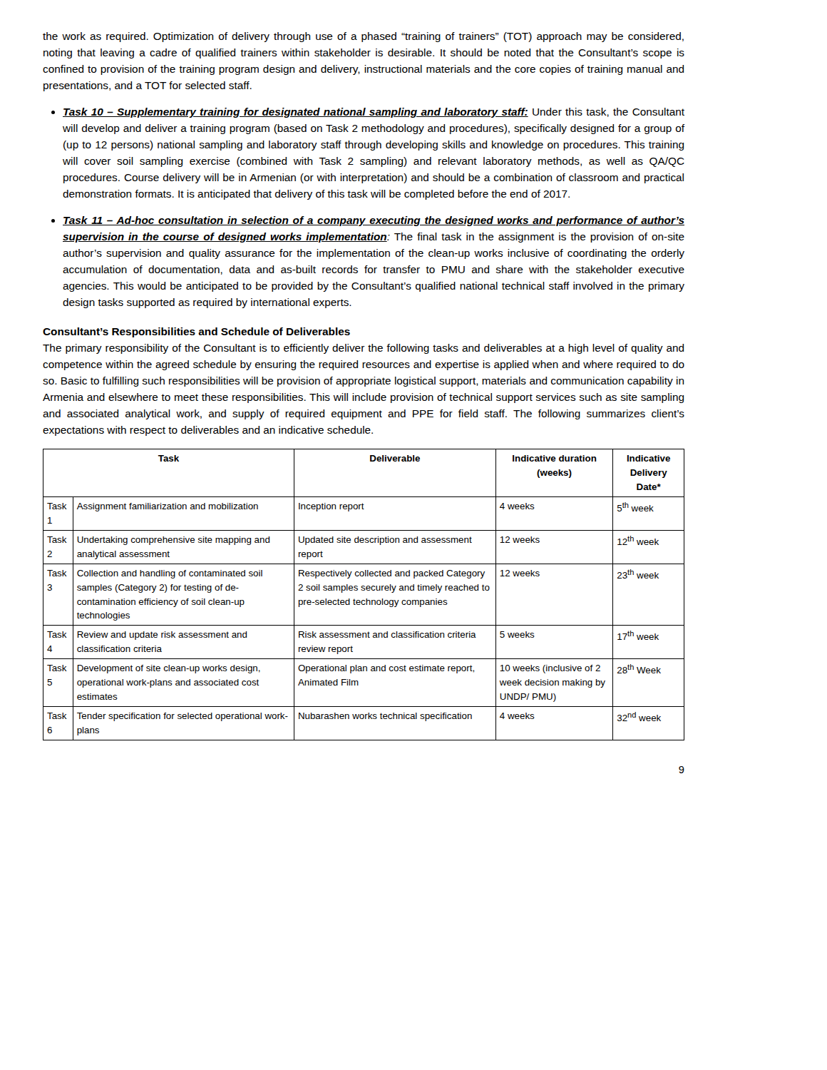the work as required. Optimization of delivery through use of a phased “training of trainers” (TOT) approach may be considered, noting that leaving a cadre of qualified trainers within stakeholder is desirable. It should be noted that the Consultant’s scope is confined to provision of the training program design and delivery, instructional materials and the core copies of training manual and presentations, and a TOT for selected staff.
Task 10 – Supplementary training for designated national sampling and laboratory staff: Under this task, the Consultant will develop and deliver a training program (based on Task 2 methodology and procedures), specifically designed for a group of (up to 12 persons) national sampling and laboratory staff through developing skills and knowledge on procedures. This training will cover soil sampling exercise (combined with Task 2 sampling) and relevant laboratory methods, as well as QA/QC procedures. Course delivery will be in Armenian (or with interpretation) and should be a combination of classroom and practical demonstration formats. It is anticipated that delivery of this task will be completed before the end of 2017.
Task 11 – Ad-hoc consultation in selection of a company executing the designed works and performance of author’s supervision in the course of designed works implementation: The final task in the assignment is the provision of on-site author’s supervision and quality assurance for the implementation of the clean-up works inclusive of coordinating the orderly accumulation of documentation, data and as-built records for transfer to PMU and share with the stakeholder executive agencies. This would be anticipated to be provided by the Consultant’s qualified national technical staff involved in the primary design tasks supported as required by international experts.
Consultant’s Responsibilities and Schedule of Deliverables
The primary responsibility of the Consultant is to efficiently deliver the following tasks and deliverables at a high level of quality and competence within the agreed schedule by ensuring the required resources and expertise is applied when and where required to do so. Basic to fulfilling such responsibilities will be provision of appropriate logistical support, materials and communication capability in Armenia and elsewhere to meet these responsibilities. This will include provision of technical support services such as site sampling and associated analytical work, and supply of required equipment and PPE for field staff. The following summarizes client’s expectations with respect to deliverables and an indicative schedule.
| Task | Deliverable | Indicative duration (weeks) | Indicative Delivery Date* |
| --- | --- | --- | --- |
| Task 1 | Assignment familiarization and mobilization | Inception report | 4 weeks | 5 th week |
| Task 2 | Undertaking comprehensive site mapping and analytical assessment | Updated site description and assessment report | 12 weeks | 12 th week |
| Task 3 | Collection and handling of contaminated soil samples (Category 2) for testing of de-contamination efficiency of soil clean-up technologies | Respectively collected and packed Category 2 soil samples securely and timely reached to pre-selected technology companies | 12 weeks | 23 th week |
| Task 4 | Review and update risk assessment and classification criteria | Risk assessment and classification criteria review report | 5 weeks | 17 th week |
| Task 5 | Development of site clean-up works design, operational work-plans and associated cost estimates | Operational plan and cost estimate report, Animated Film | 10 weeks (inclusive of 2 week decision making by UNDP/ PMU) | 28 th Week |
| Task 6 | Tender specification for selected operational work-plans | Nubarashen works technical specification | 4 weeks | 32 nd week |
9